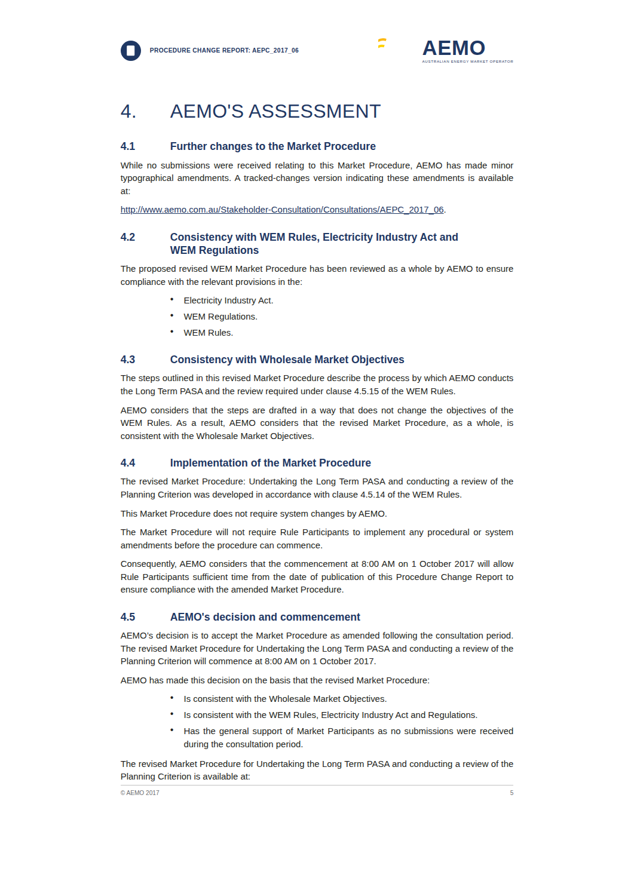Procedure Change Report: AEPC_2017_06
AEMO Australian Energy Market Operator
4. AEMO'S ASSESSMENT
4.1 Further changes to the Market Procedure
While no submissions were received relating to this Market Procedure, AEMO has made minor typographical amendments. A tracked-changes version indicating these amendments is available at:
http://www.aemo.com.au/Stakeholder-Consultation/Consultations/AEPC_2017_06.
4.2 Consistency with WEM Rules, Electricity Industry Act and WEM Regulations
The proposed revised WEM Market Procedure has been reviewed as a whole by AEMO to ensure compliance with the relevant provisions in the:
Electricity Industry Act.
WEM Regulations.
WEM Rules.
4.3 Consistency with Wholesale Market Objectives
The steps outlined in this revised Market Procedure describe the process by which AEMO conducts the Long Term PASA and the review required under clause 4.5.15 of the WEM Rules.
AEMO considers that the steps are drafted in a way that does not change the objectives of the WEM Rules. As a result, AEMO considers that the revised Market Procedure, as a whole, is consistent with the Wholesale Market Objectives.
4.4 Implementation of the Market Procedure
The revised Market Procedure: Undertaking the Long Term PASA and conducting a review of the Planning Criterion was developed in accordance with clause 4.5.14 of the WEM Rules.
This Market Procedure does not require system changes by AEMO.
The Market Procedure will not require Rule Participants to implement any procedural or system amendments before the procedure can commence.
Consequently, AEMO considers that the commencement at 8:00 AM on 1 October 2017 will allow Rule Participants sufficient time from the date of publication of this Procedure Change Report to ensure compliance with the amended Market Procedure.
4.5 AEMO's decision and commencement
AEMO’s decision is to accept the Market Procedure as amended following the consultation period. The revised Market Procedure for Undertaking the Long Term PASA and conducting a review of the Planning Criterion will commence at 8:00 AM on 1 October 2017.
AEMO has made this decision on the basis that the revised Market Procedure:
Is consistent with the Wholesale Market Objectives.
Is consistent with the WEM Rules, Electricity Industry Act and Regulations.
Has the general support of Market Participants as no submissions were received during the consultation period.
The revised Market Procedure for Undertaking the Long Term PASA and conducting a review of the Planning Criterion is available at:
© AEMO 2017
5